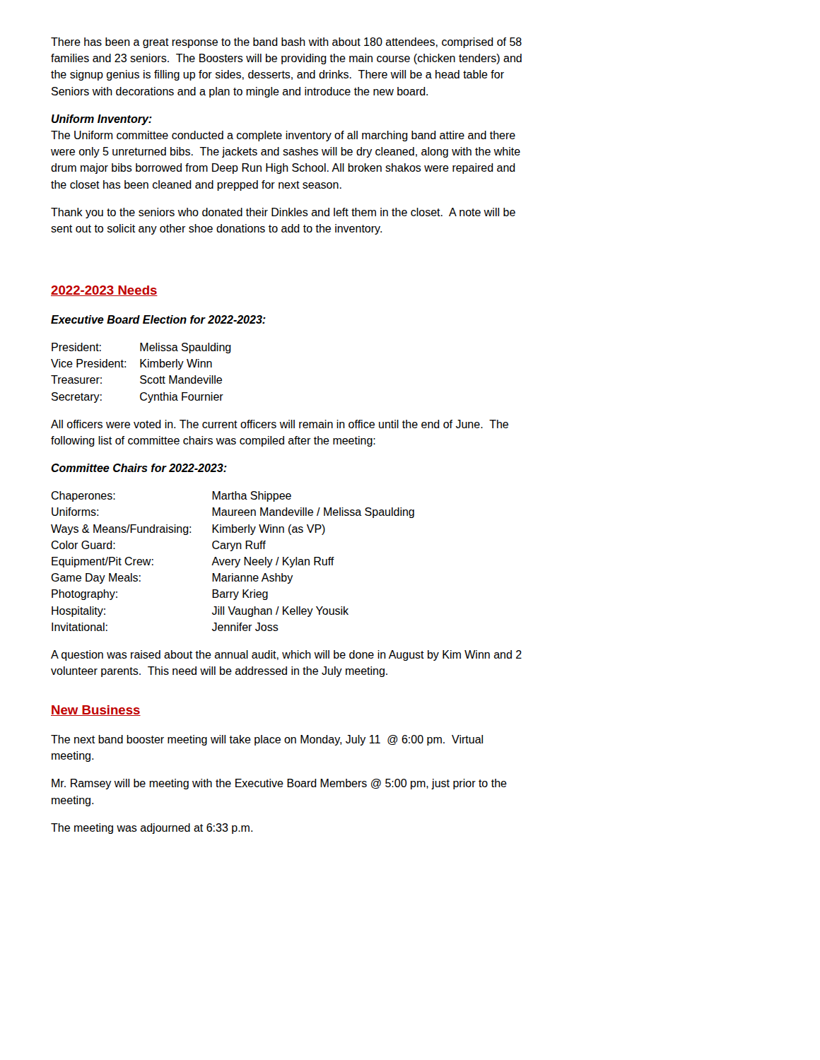There has been a great response to the band bash with about 180 attendees, comprised of 58 families and 23 seniors. The Boosters will be providing the main course (chicken tenders) and the signup genius is filling up for sides, desserts, and drinks. There will be a head table for Seniors with decorations and a plan to mingle and introduce the new board.
Uniform Inventory:
The Uniform committee conducted a complete inventory of all marching band attire and there were only 5 unreturned bibs. The jackets and sashes will be dry cleaned, along with the white drum major bibs borrowed from Deep Run High School. All broken shakos were repaired and the closet has been cleaned and prepped for next season.
Thank you to the seniors who donated their Dinkles and left them in the closet. A note will be sent out to solicit any other shoe donations to add to the inventory.
2022-2023 Needs
Executive Board Election for 2022-2023:
| President: | Melissa Spaulding |
| Vice President: | Kimberly Winn |
| Treasurer: | Scott Mandeville |
| Secretary: | Cynthia Fournier |
All officers were voted in. The current officers will remain in office until the end of June. The following list of committee chairs was compiled after the meeting:
Committee Chairs for 2022-2023:
| Chaperones: | Martha Shippee |
| Uniforms: | Maureen Mandeville / Melissa Spaulding |
| Ways & Means/Fundraising: | Kimberly Winn (as VP) |
| Color Guard: | Caryn Ruff |
| Equipment/Pit Crew: | Avery Neely / Kylan Ruff |
| Game Day Meals: | Marianne Ashby |
| Photography: | Barry Krieg |
| Hospitality: | Jill Vaughan / Kelley Yousik |
| Invitational: | Jennifer Joss |
A question was raised about the annual audit, which will be done in August by Kim Winn and 2 volunteer parents. This need will be addressed in the July meeting.
New Business
The next band booster meeting will take place on Monday, July 11 @ 6:00 pm. Virtual meeting.
Mr. Ramsey will be meeting with the Executive Board Members @ 5:00 pm, just prior to the meeting.
The meeting was adjourned at 6:33 p.m.